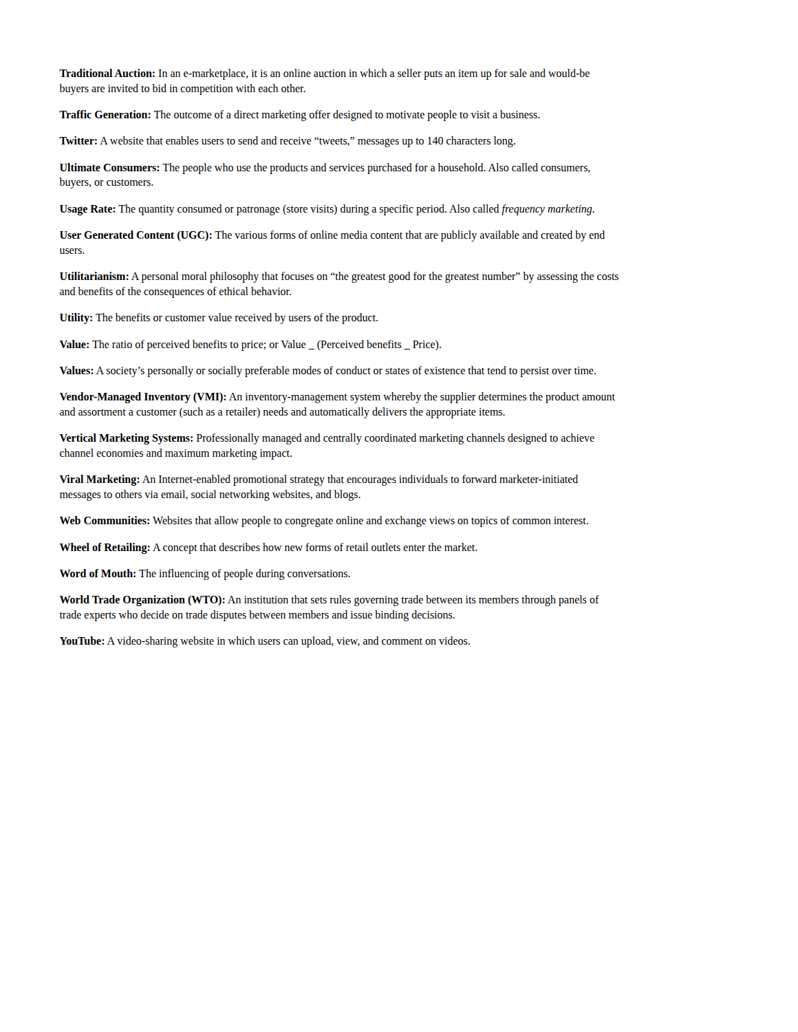Traditional Auction: In an e-marketplace, it is an online auction in which a seller puts an item up for sale and would-be buyers are invited to bid in competition with each other.
Traffic Generation: The outcome of a direct marketing offer designed to motivate people to visit a business.
Twitter: A website that enables users to send and receive “tweets,” messages up to 140 characters long.
Ultimate Consumers: The people who use the products and services purchased for a household. Also called consumers, buyers, or customers.
Usage Rate: The quantity consumed or patronage (store visits) during a specific period. Also called frequency marketing.
User Generated Content (UGC): The various forms of online media content that are publicly available and created by end users.
Utilitarianism: A personal moral philosophy that focuses on “the greatest good for the greatest number” by assessing the costs and benefits of the consequences of ethical behavior.
Utility: The benefits or customer value received by users of the product.
Value: The ratio of perceived benefits to price; or Value _ (Perceived benefits _ Price).
Values: A society’s personally or socially preferable modes of conduct or states of existence that tend to persist over time.
Vendor-Managed Inventory (VMI): An inventory-management system whereby the supplier determines the product amount and assortment a customer (such as a retailer) needs and automatically delivers the appropriate items.
Vertical Marketing Systems: Professionally managed and centrally coordinated marketing channels designed to achieve channel economies and maximum marketing impact.
Viral Marketing: An Internet-enabled promotional strategy that encourages individuals to forward marketer-initiated messages to others via email, social networking websites, and blogs.
Web Communities: Websites that allow people to congregate online and exchange views on topics of common interest.
Wheel of Retailing: A concept that describes how new forms of retail outlets enter the market.
Word of Mouth: The influencing of people during conversations.
World Trade Organization (WTO): An institution that sets rules governing trade between its members through panels of trade experts who decide on trade disputes between members and issue binding decisions.
YouTube: A video-sharing website in which users can upload, view, and comment on videos.